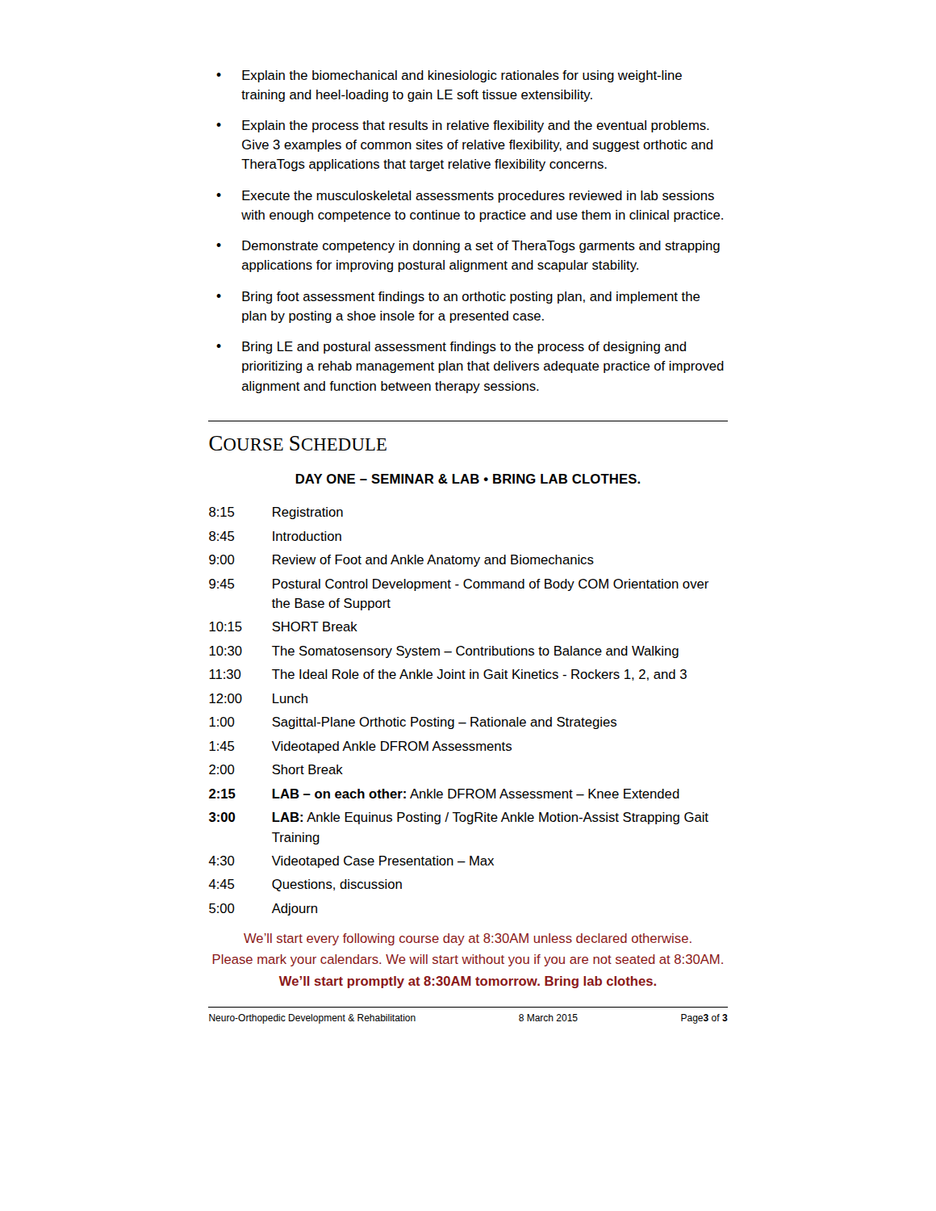Explain the biomechanical and kinesiologic rationales for using weight-line training and heel-loading to gain LE soft tissue extensibility.
Explain the process that results in relative flexibility and the eventual problems. Give 3 examples of common sites of relative flexibility, and suggest orthotic and TheraTogs applications that target relative flexibility concerns.
Execute the musculoskeletal assessments procedures reviewed in lab sessions with enough competence to continue to practice and use them in clinical practice.
Demonstrate competency in donning a set of TheraTogs garments and strapping applications for improving postural alignment and scapular stability.
Bring foot assessment findings to an orthotic posting plan, and implement the plan by posting a shoe insole for a presented case.
Bring LE and postural assessment findings to the process of designing and prioritizing a rehab management plan that delivers adequate practice of improved alignment and function between therapy sessions.
Course Schedule
DAY ONE – SEMINAR & LAB • BRING LAB CLOTHES.
| 8:15 | Registration |
| 8:45 | Introduction |
| 9:00 | Review of Foot and Ankle Anatomy and Biomechanics |
| 9:45 | Postural Control Development - Command of Body COM Orientation over the Base of Support |
| 10:15 | SHORT Break |
| 10:30 | The Somatosensory System – Contributions to Balance and Walking |
| 11:30 | The Ideal Role of the Ankle Joint in Gait Kinetics - Rockers 1, 2, and 3 |
| 12:00 | Lunch |
| 1:00 | Sagittal-Plane Orthotic Posting – Rationale and Strategies |
| 1:45 | Videotaped Ankle DFROM Assessments |
| 2:00 | Short Break |
| 2:15 | LAB – on each other: Ankle DFROM Assessment – Knee Extended |
| 3:00 | LAB: Ankle Equinus Posting / TogRite Ankle Motion-Assist Strapping Gait Training |
| 4:30 | Videotaped Case Presentation – Max |
| 4:45 | Questions, discussion |
| 5:00 | Adjourn |
We’ll start every following course day at 8:30AM unless declared otherwise.
Please mark your calendars. We will start without you if you are not seated at 8:30AM.
We’ll start promptly at 8:30AM tomorrow. Bring lab clothes.
Neuro-Orthopedic Development & Rehabilitation
8 March 2015
Page3 of 3